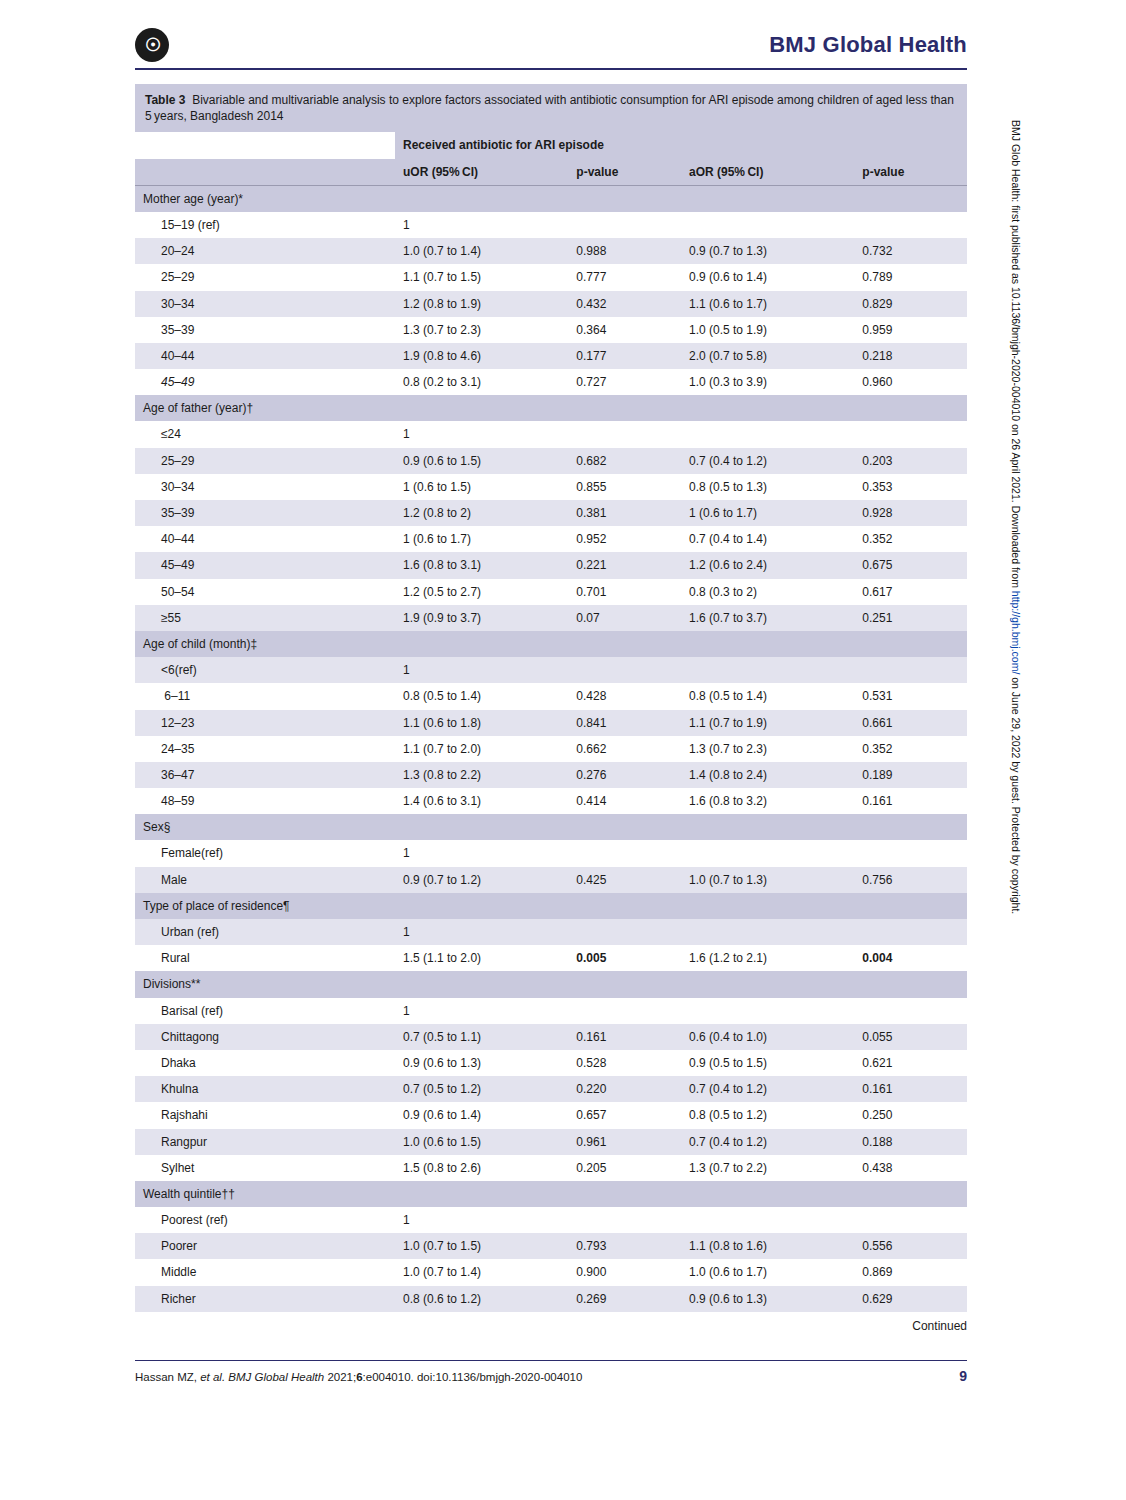☉
BMJ Global Health
Table 3 Bivariable and multivariable analysis to explore factors associated with antibiotic consumption for ARI episode among children of aged less than 5 years, Bangladesh 2014
| | Received antibiotic for ARI episode |
| --- | --- |
| | uOR (95% CI) | p-value | aOR (95% CI) | p-value |
| Mother age (year)* |
| 15–19 (ref) | 1 | | | |
| 20–24 | 1.0 (0.7 to 1.4) | 0.988 | 0.9 (0.7 to 1.3) | 0.732 |
| 25–29 | 1.1 (0.7 to 1.5) | 0.777 | 0.9 (0.6 to 1.4) | 0.789 |
| 30–34 | 1.2 (0.8 to 1.9) | 0.432 | 1.1 (0.6 to 1.7) | 0.829 |
| 35–39 | 1.3 (0.7 to 2.3) | 0.364 | 1.0 (0.5 to 1.9) | 0.959 |
| 40–44 | 1.9 (0.8 to 4.6) | 0.177 | 2.0 (0.7 to 5.8) | 0.218 |
| 45–49 | 0.8 (0.2 to 3.1) | 0.727 | 1.0 (0.3 to 3.9) | 0.960 |
| Age of father (year)† |
| ≤24 | 1 | | | |
| 25–29 | 0.9 (0.6 to 1.5) | 0.682 | 0.7 (0.4 to 1.2) | 0.203 |
| 30–34 | 1 (0.6 to 1.5) | 0.855 | 0.8 (0.5 to 1.3) | 0.353 |
| 35–39 | 1.2 (0.8 to 2) | 0.381 | 1 (0.6 to 1.7) | 0.928 |
| 40–44 | 1 (0.6 to 1.7) | 0.952 | 0.7 (0.4 to 1.4) | 0.352 |
| 45–49 | 1.6 (0.8 to 3.1) | 0.221 | 1.2 (0.6 to 2.4) | 0.675 |
| 50–54 | 1.2 (0.5 to 2.7) | 0.701 | 0.8 (0.3 to 2) | 0.617 |
| ≥55 | 1.9 (0.9 to 3.7) | 0.07 | 1.6 (0.7 to 3.7) | 0.251 |
| Age of child (month)‡ |
| <6(ref) | 1 | | | |
| 6–11 | 0.8 (0.5 to 1.4) | 0.428 | 0.8 (0.5 to 1.4) | 0.531 |
| 12–23 | 1.1 (0.6 to 1.8) | 0.841 | 1.1 (0.7 to 1.9) | 0.661 |
| 24–35 | 1.1 (0.7 to 2.0) | 0.662 | 1.3 (0.7 to 2.3) | 0.352 |
| 36–47 | 1.3 (0.8 to 2.2) | 0.276 | 1.4 (0.8 to 2.4) | 0.189 |
| 48–59 | 1.4 (0.6 to 3.1) | 0.414 | 1.6 (0.8 to 3.2) | 0.161 |
| Sex§ |
| Female(ref) | 1 | | | |
| Male | 0.9 (0.7 to 1.2) | 0.425 | 1.0 (0.7 to 1.3) | 0.756 |
| Type of place of residence¶ |
| Urban (ref) | 1 | | | |
| Rural | 1.5 (1.1 to 2.0) | 0.005 | 1.6 (1.2 to 2.1) | 0.004 |
| Divisions** |
| Barisal (ref) | 1 | | | |
| Chittagong | 0.7 (0.5 to 1.1) | 0.161 | 0.6 (0.4 to 1.0) | 0.055 |
| Dhaka | 0.9 (0.6 to 1.3) | 0.528 | 0.9 (0.5 to 1.5) | 0.621 |
| Khulna | 0.7 (0.5 to 1.2) | 0.220 | 0.7 (0.4 to 1.2) | 0.161 |
| Rajshahi | 0.9 (0.6 to 1.4) | 0.657 | 0.8 (0.5 to 1.2) | 0.250 |
| Rangpur | 1.0 (0.6 to 1.5) | 0.961 | 0.7 (0.4 to 1.2) | 0.188 |
| Sylhet | 1.5 (0.8 to 2.6) | 0.205 | 1.3 (0.7 to 2.2) | 0.438 |
| Wealth quintile†† |
| Poorest (ref) | 1 | | | |
| Poorer | 1.0 (0.7 to 1.5) | 0.793 | 1.1 (0.8 to 1.6) | 0.556 |
| Middle | 1.0 (0.7 to 1.4) | 0.900 | 1.0 (0.6 to 1.7) | 0.869 |
| Richer | 0.8 (0.6 to 1.2) | 0.269 | 0.9 (0.6 to 1.3) | 0.629 |
Continued
Hassan MZ, et al. BMJ Global Health 2021;6:e004010. doi:10.1136/bmjgh-2020-004010
9
BMJ Glob Health: first published as 10.1136/bmjgh-2020-004010 on 26 April 2021. Downloaded from http://gh.bmj.com/ on June 29, 2022 by guest. Protected by copyright.